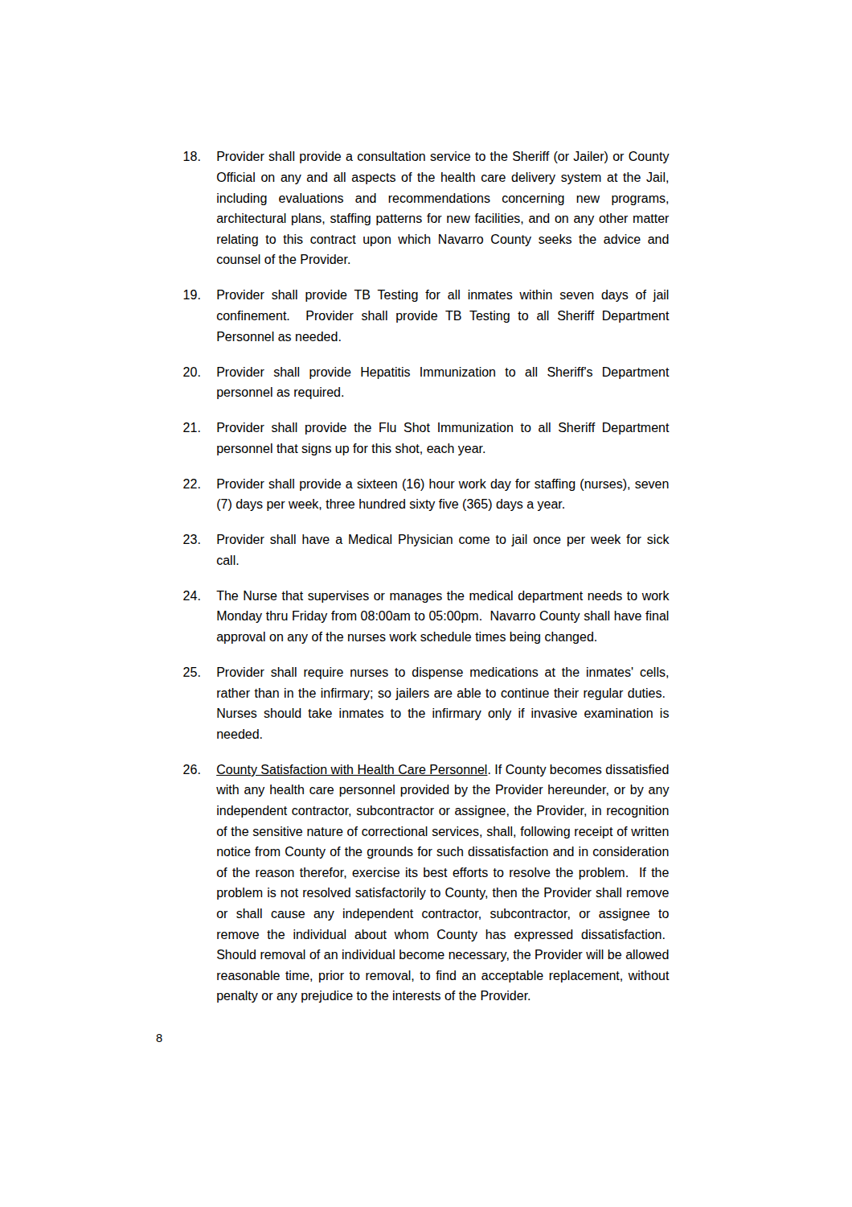Provider shall provide a consultation service to the Sheriff (or Jailer) or County Official on any and all aspects of the health care delivery system at the Jail, including evaluations and recommendations concerning new programs, architectural plans, staffing patterns for new facilities, and on any other matter relating to this contract upon which Navarro County seeks the advice and counsel of the Provider.
Provider shall provide TB Testing for all inmates within seven days of jail confinement. Provider shall provide TB Testing to all Sheriff Department Personnel as needed.
Provider shall provide Hepatitis Immunization to all Sheriff's Department personnel as required.
Provider shall provide the Flu Shot Immunization to all Sheriff Department personnel that signs up for this shot, each year.
Provider shall provide a sixteen (16) hour work day for staffing (nurses), seven (7) days per week, three hundred sixty five (365) days a year.
Provider shall have a Medical Physician come to jail once per week for sick call.
The Nurse that supervises or manages the medical department needs to work Monday thru Friday from 08:00am to 05:00pm. Navarro County shall have final approval on any of the nurses work schedule times being changed.
Provider shall require nurses to dispense medications at the inmates' cells, rather than in the infirmary; so jailers are able to continue their regular duties. Nurses should take inmates to the infirmary only if invasive examination is needed.
County Satisfaction with Health Care Personnel. If County becomes dissatisfied with any health care personnel provided by the Provider hereunder, or by any independent contractor, subcontractor or assignee, the Provider, in recognition of the sensitive nature of correctional services, shall, following receipt of written notice from County of the grounds for such dissatisfaction and in consideration of the reason therefor, exercise its best efforts to resolve the problem. If the problem is not resolved satisfactorily to County, then the Provider shall remove or shall cause any independent contractor, subcontractor, or assignee to remove the individual about whom County has expressed dissatisfaction. Should removal of an individual become necessary, the Provider will be allowed reasonable time, prior to removal, to find an acceptable replacement, without penalty or any prejudice to the interests of the Provider.
8